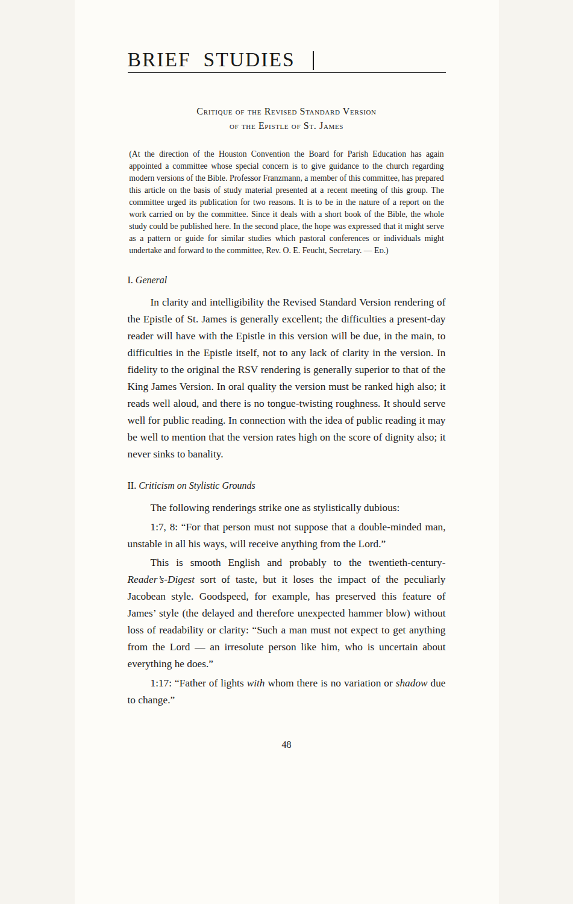BRIEF STUDIES
Critique of the Revised Standard Version
of the Epistle of St. James
(At the direction of the Houston Convention the Board for Parish Education has again appointed a committee whose special concern is to give guidance to the church regarding modern versions of the Bible. Professor Franzmann, a member of this committee, has prepared this article on the basis of study material presented at a recent meeting of this group. The committee urged its publication for two reasons. It is to be in the nature of a report on the work carried on by the committee. Since it deals with a short book of the Bible, the whole study could be published here. In the second place, the hope was expressed that it might serve as a pattern or guide for similar studies which pastoral conferences or individuals might undertake and forward to the committee, Rev. O. E. Feucht, Secretary. — Ed.)
I. General
In clarity and intelligibility the Revised Standard Version rendering of the Epistle of St. James is generally excellent; the difficulties a present-day reader will have with the Epistle in this version will be due, in the main, to difficulties in the Epistle itself, not to any lack of clarity in the version. In fidelity to the original the RSV rendering is generally superior to that of the King James Version. In oral quality the version must be ranked high also; it reads well aloud, and there is no tongue-twisting roughness. It should serve well for public reading. In connection with the idea of public reading it may be well to mention that the version rates high on the score of dignity also; it never sinks to banality.
II. Criticism on Stylistic Grounds
The following renderings strike one as stylistically dubious:
1:7, 8: “For that person must not suppose that a double-minded man, unstable in all his ways, will receive anything from the Lord.”
This is smooth English and probably to the twentieth-century-Reader’s-Digest sort of taste, but it loses the impact of the peculiarly Jacobean style. Goodspeed, for example, has preserved this feature of James’ style (the delayed and therefore unexpected hammer blow) without loss of readability or clarity: “Such a man must not expect to get anything from the Lord — an irresolute person like him, who is uncertain about everything he does.”
1:17: “Father of lights with whom there is no variation or shadow due to change.”
48